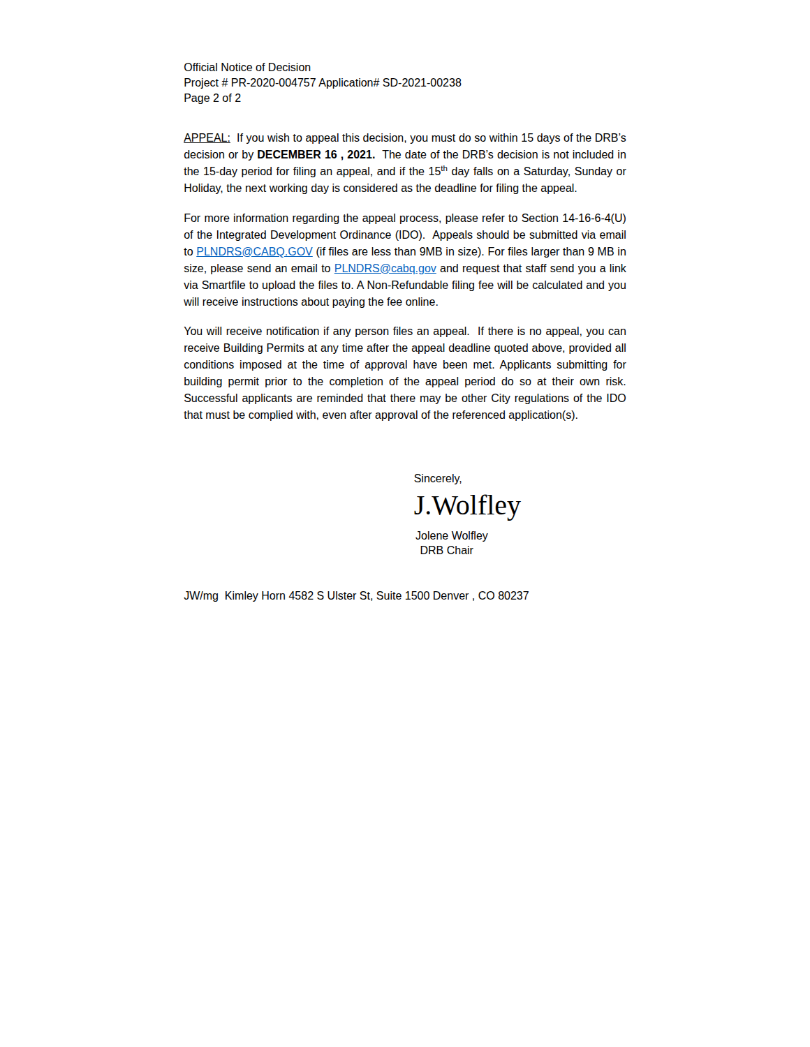Official Notice of Decision
Project # PR-2020-004757 Application# SD-2021-00238
Page 2 of 2
APPEAL: If you wish to appeal this decision, you must do so within 15 days of the DRB’s decision or by DECEMBER 16 , 2021. The date of the DRB’s decision is not included in the 15-day period for filing an appeal, and if the 15th day falls on a Saturday, Sunday or Holiday, the next working day is considered as the deadline for filing the appeal.
For more information regarding the appeal process, please refer to Section 14-16-6-4(U) of the Integrated Development Ordinance (IDO). Appeals should be submitted via email to PLNDRS@CABQ.GOV (if files are less than 9MB in size). For files larger than 9 MB in size, please send an email to PLNDRS@cabq.gov and request that staff send you a link via Smartfile to upload the files to. A Non-Refundable filing fee will be calculated and you will receive instructions about paying the fee online.
You will receive notification if any person files an appeal. If there is no appeal, you can receive Building Permits at any time after the appeal deadline quoted above, provided all conditions imposed at the time of approval have been met. Applicants submitting for building permit prior to the completion of the appeal period do so at their own risk. Successful applicants are reminded that there may be other City regulations of the IDO that must be complied with, even after approval of the referenced application(s).
Sincerely,
J.Wolfley
Jolene Wolfley DRB Chair
JW/mg Kimley Horn 4582 S Ulster St, Suite 1500 Denver , CO 80237